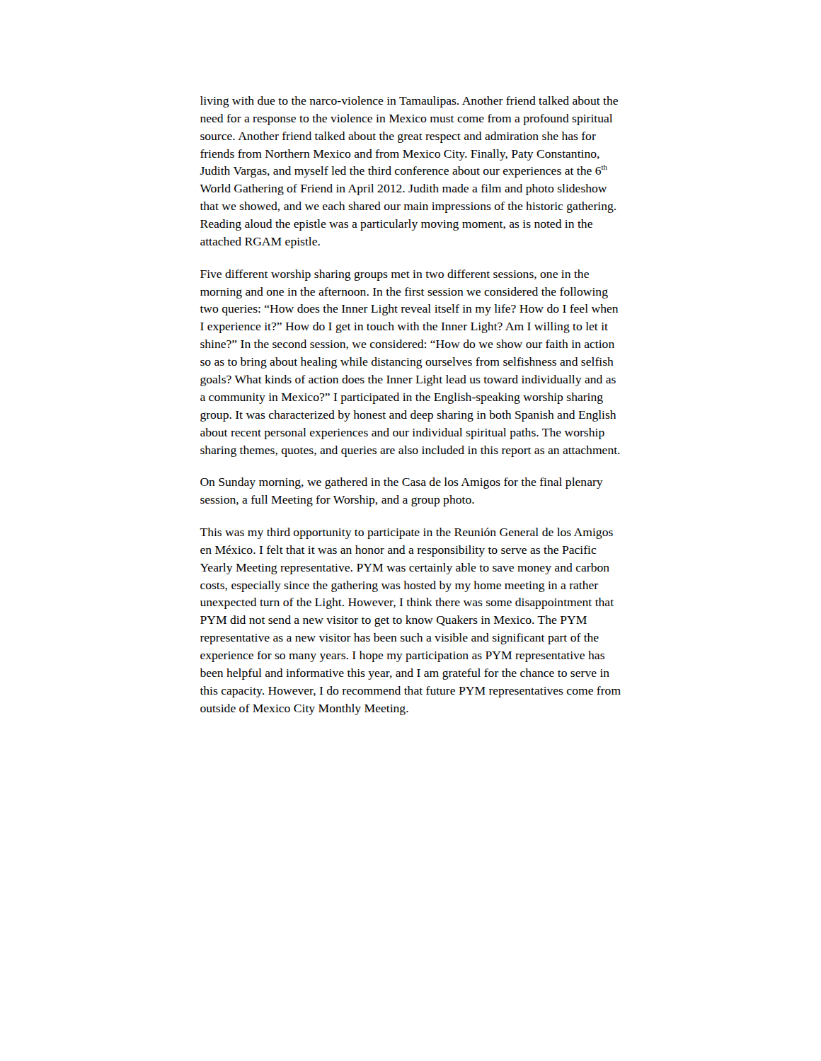living with due to the narco-violence in Tamaulipas. Another friend talked about the need for a response to the violence in Mexico must come from a profound spiritual source. Another friend talked about the great respect and admiration she has for friends from Northern Mexico and from Mexico City. Finally, Paty Constantino, Judith Vargas, and myself led the third conference about our experiences at the 6th World Gathering of Friend in April 2012. Judith made a film and photo slideshow that we showed, and we each shared our main impressions of the historic gathering. Reading aloud the epistle was a particularly moving moment, as is noted in the attached RGAM epistle.
Five different worship sharing groups met in two different sessions, one in the morning and one in the afternoon. In the first session we considered the following two queries: “How does the Inner Light reveal itself in my life? How do I feel when I experience it?” How do I get in touch with the Inner Light? Am I willing to let it shine?” In the second session, we considered: “How do we show our faith in action so as to bring about healing while distancing ourselves from selfishness and selfish goals? What kinds of action does the Inner Light lead us toward individually and as a community in Mexico?” I participated in the English-speaking worship sharing group. It was characterized by honest and deep sharing in both Spanish and English about recent personal experiences and our individual spiritual paths. The worship sharing themes, quotes, and queries are also included in this report as an attachment.
On Sunday morning, we gathered in the Casa de los Amigos for the final plenary session, a full Meeting for Worship, and a group photo.
This was my third opportunity to participate in the Reunión General de los Amigos en México. I felt that it was an honor and a responsibility to serve as the Pacific Yearly Meeting representative. PYM was certainly able to save money and carbon costs, especially since the gathering was hosted by my home meeting in a rather unexpected turn of the Light. However, I think there was some disappointment that PYM did not send a new visitor to get to know Quakers in Mexico. The PYM representative as a new visitor has been such a visible and significant part of the experience for so many years. I hope my participation as PYM representative has been helpful and informative this year, and I am grateful for the chance to serve in this capacity. However, I do recommend that future PYM representatives come from outside of Mexico City Monthly Meeting.